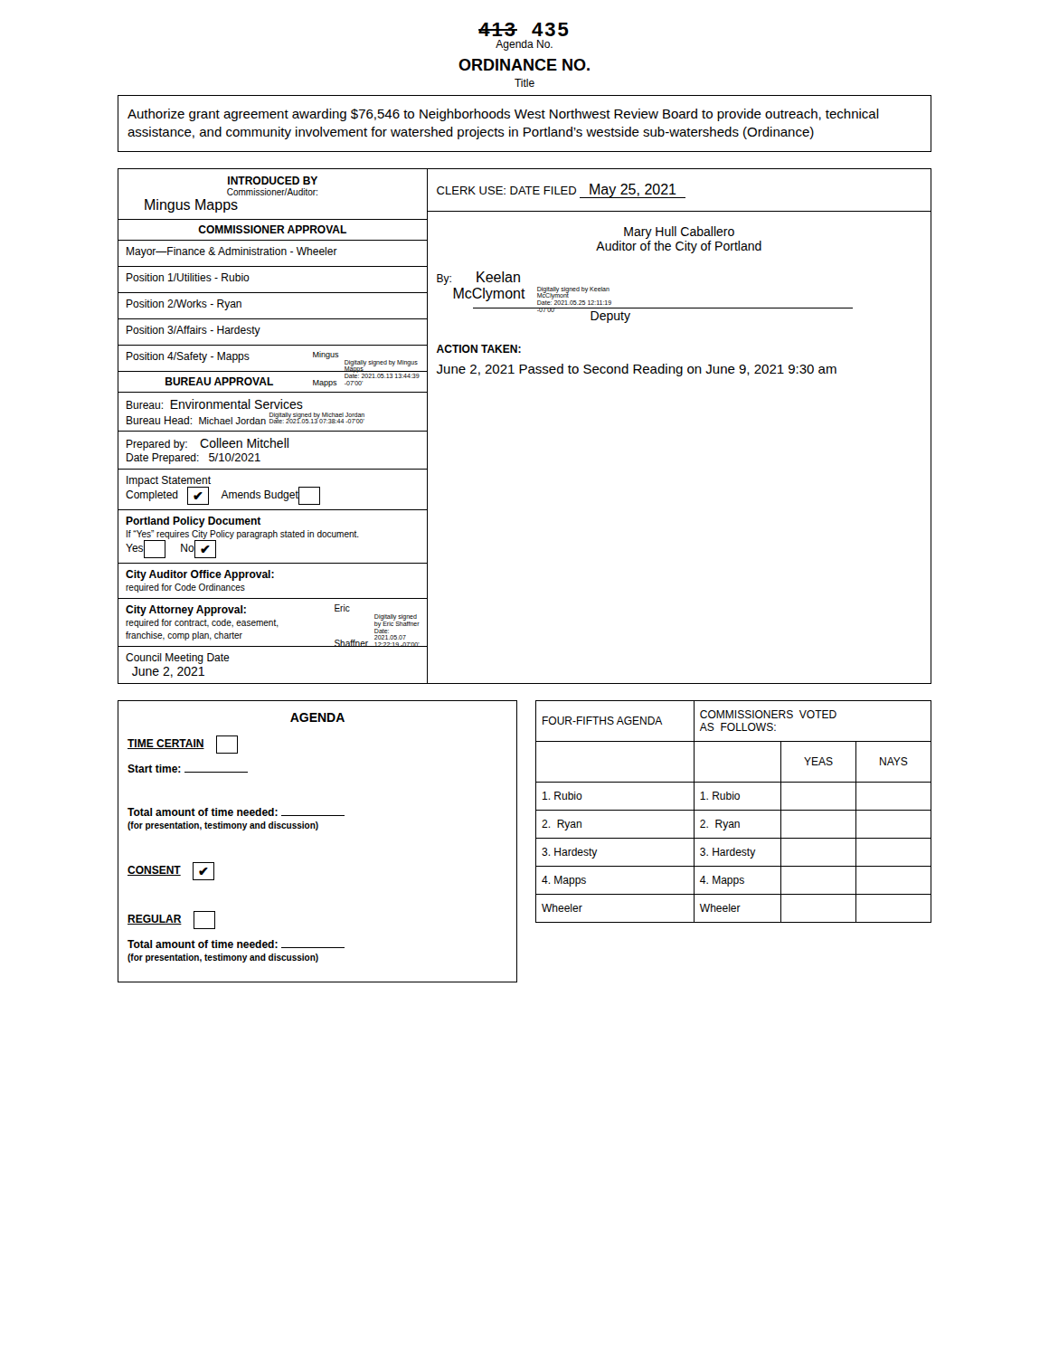413 435
Agenda No.
ORDINANCE NO.
Title
Authorize grant agreement awarding $76,546 to Neighborhoods West Northwest Review Board to provide outreach, technical assistance, and community involvement for watershed projects in Portland’s westside sub-watersheds (Ordinance)
| INTRODUCED BY Commissioner/Auditor: Mingus Mapps COMMISSIONER APPROVAL Mayor—Finance & Administration - Wheeler Position 1/Utilities - Rubio Position 2/Works - Ryan Position 3/Affairs - Hardesty Position 4/Safety - Mapps Mingus Mapps Digitally signed by Mingus Mapps Date: 2021.05.13 13:44:39 -07'00' BUREAU APPROVAL Bureau: Environmental Services Bureau Head: Michael Jordan Digitally signed by Michael Jordan Date: 2021.05.13 07:38:44 -07'00' Prepared by: Colleen Mitchell Date Prepared: 5/10/2021 Impact Statement Completed ✔ Amends Budget Portland Policy Document If “Yes” requires City Policy paragraph stated in document. Yes No ✔ City Auditor Office Approval: required for Code Ordinances City Attorney Approval: Eric Shaffner Digitally signed by Eric Shaffner Date: 2021.05.07 12:22:19 -07'00' required for contract, code, easement, franchise, comp plan, charter Council Meeting Date June 2, 2021 | CLERK USE: DATE FILED May 25, 2021 Mary Hull Caballero Auditor of the City of Portland By: Keelan McClymont Digitally signed by Keelan McClymont Date: 2021.05.25 12:11:19 -07'00' Deputy ACTION TAKEN: June 2, 2021 Passed to Second Reading on June 9, 2021 9:30 am |
| AGENDA TIME CERTAIN Start time: Total amount of time needed: (for presentation, testimony and discussion) CONSENT ✔ REGULAR Total amount of time needed: (for presentation, testimony and discussion) | | / FOUR-FIFTHS AGENDA / COMMISSIONERS VOTED AS FOLLOWS: / / / / YEAS / NAYS / / 1. Rubio / 1. Rubio / / / / 2. Ryan / 2. Ryan / / / / 3. Hardesty / 3. Hardesty / / / / 4. Mapps / 4. Mapps / / / / Wheeler / Wheeler / / / |